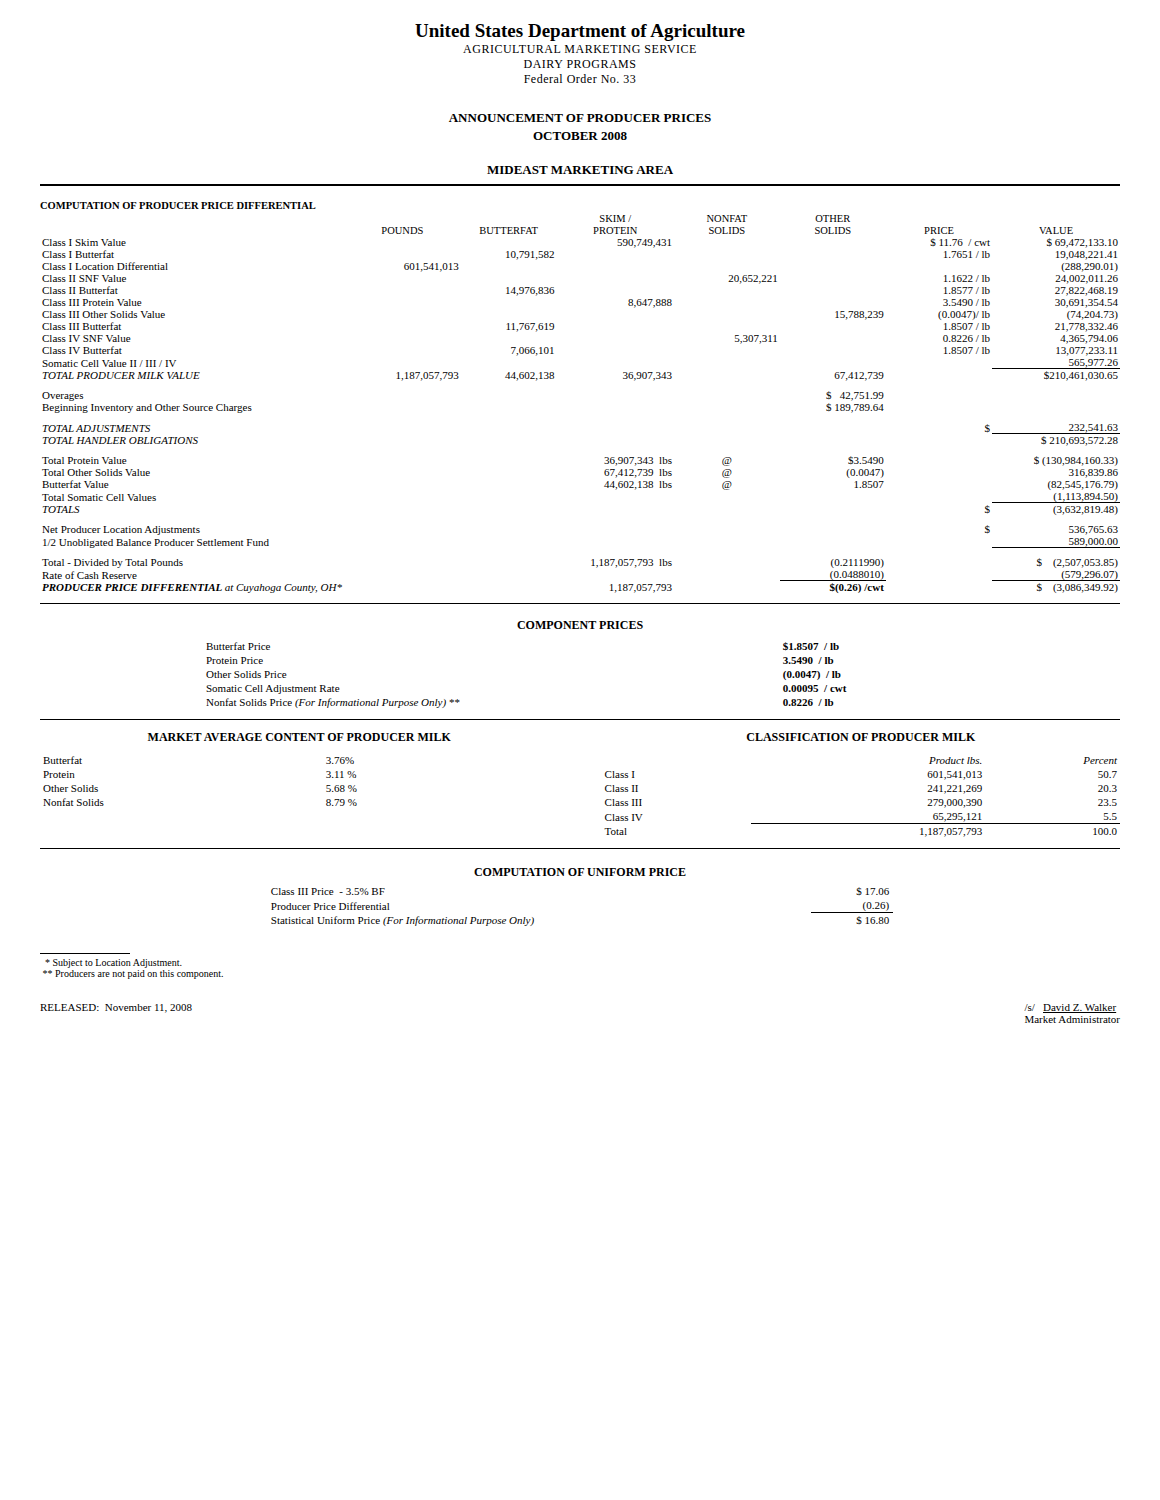United States Department of Agriculture
AGRICULTURAL MARKETING SERVICE
DAIRY PROGRAMS
Federal Order No. 33
ANNOUNCEMENT OF PRODUCER PRICES
OCTOBER 2008
MIDEAST MARKETING AREA
COMPUTATION OF PRODUCER PRICE DIFFERENTIAL
| | | | SKIM / | NONFAT | OTHER | | |
| | POUNDS | BUTTERFAT | PROTEIN | SOLIDS | SOLIDS | PRICE | VALUE |
| Class I Skim Value | | | 590,749,431 | | | $ 11.76 / cwt | $ 69,472,133.10 |
| Class I Butterfat | | 10,791,582 | | | | 1.7651 / lb | 19,048,221.41 |
| Class I Location Differential | 601,541,013 | | | | | | (288,290.01) |
| Class II SNF Value | | | | 20,652,221 | | 1.1622 / lb | 24,002,011.26 |
| Class II Butterfat | | 14,976,836 | | | | 1.8577 / lb | 27,822,468.19 |
| Class III Protein Value | | | 8,647,888 | | | 3.5490 / lb | 30,691,354.54 |
| Class III Other Solids Value | | | | | 15,788,239 | (0.0047)/ lb | (74,204.73) |
| Class III Butterfat | | 11,767,619 | | | | 1.8507 / lb | 21,778,332.46 |
| Class IV SNF Value | | | | 5,307,311 | | 0.8226 / lb | 4,365,794.06 |
| Class IV Butterfat | | 7,066,101 | | | | 1.8507 / lb | 13,077,233.11 |
| Somatic Cell Value II / III / IV | | | | | | | 565,977.26 |
| TOTAL PRODUCER MILK VALUE | 1,187,057,793 | 44,602,138 | 36,907,343 | | 67,412,739 | | $210,461,030.65 |
| Overages | | | | | $ 42,751.99 | | |
| Beginning Inventory and Other Source Charges | | | | | $ 189,789.64 | | |
| TOTAL ADJUSTMENTS | | | | | | $ | 232,541.63 |
| TOTAL HANDLER OBLIGATIONS | | | | | | | $ 210,693,572.28 |
| Total Protein Value | | | 36,907,343 lbs | @ | $3.5490 | | $ (130,984,160.33) |
| Total Other Solids Value | | | 67,412,739 lbs | @ | (0.0047) | | 316,839.86 |
| Butterfat Value | | | 44,602,138 lbs | @ | 1.8507 | | (82,545,176.79) |
| Total Somatic Cell Values | | | | | | | (1,113,894.50) |
| TOTALS | | | | | | $ | (3,632,819.48) |
| Net Producer Location Adjustments | | | | | | $ | 536,765.63 |
| 1/2 Unobligated Balance Producer Settlement Fund | | | | | | | 589,000.00 |
| Total - Divided by Total Pounds | | | 1,187,057,793 lbs | | (0.2111990) | | $ (2,507,053.85) |
| Rate of Cash Reserve | | | | | (0.0488010) | | (579,296.07) |
| PRODUCER PRICE DIFFERENTIAL at Cuyahoga County, OH* | | | 1,187,057,793 | | $(0.26) /cwt | | $ (3,086,349.92) |
COMPONENT PRICES
| Butterfat Price | $1.8507 / lb |
| Protein Price | 3.5490 / lb |
| Other Solids Price | (0.0047) / lb |
| Somatic Cell Adjustment Rate | 0.00095 / cwt |
| Nonfat Solids Price (For Informational Purpose Only) ** | 0.8226 / lb |
MARKET AVERAGE CONTENT OF PRODUCER MILK
| Butterfat | 3.76% |
| Protein | 3.11 % |
| Other Solids | 5.68 % |
| Nonfat Solids | 8.79 % |
CLASSIFICATION OF PRODUCER MILK
| | Product lbs. | Percent |
| Class I | 601,541,013 | 50.7 |
| Class II | 241,221,269 | 20.3 |
| Class III | 279,000,390 | 23.5 |
| Class IV | 65,295,121 | 5.5 |
| Total | 1,187,057,793 | 100.0 |
COMPUTATION OF UNIFORM PRICE
| Class III Price - 3.5% BF | $ 17.06 |
| Producer Price Differential | (0.26) |
| Statistical Uniform Price (For Informational Purpose Only) | $ 16.80 |
* Subject to Location Adjustment.
** Producers are not paid on this component.
RELEASED: November 11, 2008
/s/ David Z. Walker
Market Administrator